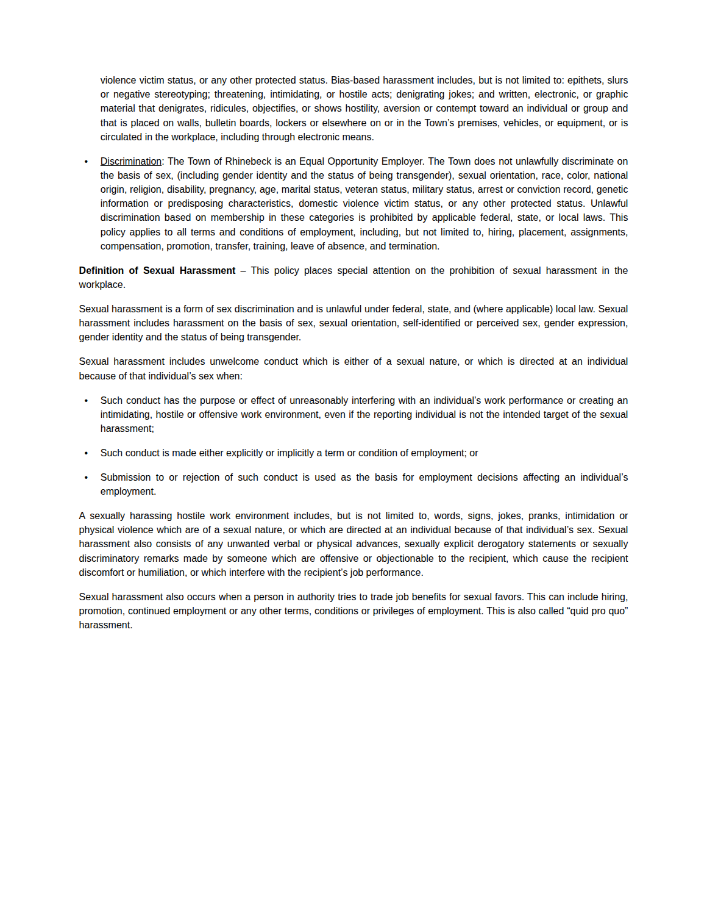violence victim status, or any other protected status. Bias-based harassment includes, but is not limited to: epithets, slurs or negative stereotyping; threatening, intimidating, or hostile acts; denigrating jokes; and written, electronic, or graphic material that denigrates, ridicules, objectifies, or shows hostility, aversion or contempt toward an individual or group and that is placed on walls, bulletin boards, lockers or elsewhere on or in the Town’s premises, vehicles, or equipment, or is circulated in the workplace, including through electronic means.
Discrimination: The Town of Rhinebeck is an Equal Opportunity Employer. The Town does not unlawfully discriminate on the basis of sex, (including gender identity and the status of being transgender), sexual orientation, race, color, national origin, religion, disability, pregnancy, age, marital status, veteran status, military status, arrest or conviction record, genetic information or predisposing characteristics, domestic violence victim status, or any other protected status. Unlawful discrimination based on membership in these categories is prohibited by applicable federal, state, or local laws. This policy applies to all terms and conditions of employment, including, but not limited to, hiring, placement, assignments, compensation, promotion, transfer, training, leave of absence, and termination.
Definition of Sexual Harassment – This policy places special attention on the prohibition of sexual harassment in the workplace.
Sexual harassment is a form of sex discrimination and is unlawful under federal, state, and (where applicable) local law. Sexual harassment includes harassment on the basis of sex, sexual orientation, self-identified or perceived sex, gender expression, gender identity and the status of being transgender.
Sexual harassment includes unwelcome conduct which is either of a sexual nature, or which is directed at an individual because of that individual’s sex when:
Such conduct has the purpose or effect of unreasonably interfering with an individual’s work performance or creating an intimidating, hostile or offensive work environment, even if the reporting individual is not the intended target of the sexual harassment;
Such conduct is made either explicitly or implicitly a term or condition of employment; or
Submission to or rejection of such conduct is used as the basis for employment decisions affecting an individual’s employment.
A sexually harassing hostile work environment includes, but is not limited to, words, signs, jokes, pranks, intimidation or physical violence which are of a sexual nature, or which are directed at an individual because of that individual’s sex. Sexual harassment also consists of any unwanted verbal or physical advances, sexually explicit derogatory statements or sexually discriminatory remarks made by someone which are offensive or objectionable to the recipient, which cause the recipient discomfort or humiliation, or which interfere with the recipient’s job performance.
Sexual harassment also occurs when a person in authority tries to trade job benefits for sexual favors. This can include hiring, promotion, continued employment or any other terms, conditions or privileges of employment. This is also called “quid pro quo” harassment.